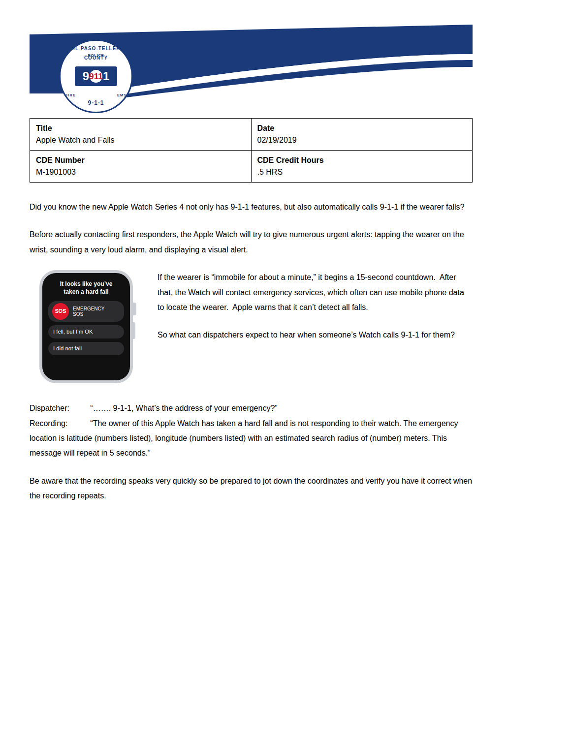EL PASO-TELLER COUNTY
POLICE
99111
FIRE
EMS
9-1-1
| Title Apple Watch and Falls | Date 02/19/2019 |
| CDE Number M-1901003 | CDE Credit Hours .5 HRS |
Did you know the new Apple Watch Series 4 not only has 9-1-1 features, but also automatically calls 9-1-1 if the wearer falls?
Before actually contacting first responders, the Apple Watch will try to give numerous urgent alerts: tapping the wearer on the wrist, sounding a very loud alarm, and displaying a visual alert.
It looks like you’ve
taken a hard fall
SOS
EMERGENCY
SOS
I fell, but I’m OK
I did not fall
If the wearer is “immobile for about a minute,” it begins a 15-second countdown. After that, the Watch will contact emergency services, which often can use mobile phone data to locate the wearer. Apple warns that it can’t detect all falls.
So what can dispatchers expect to hear when someone’s Watch calls 9-1-1 for them?
Dispatcher: “……. 9-1-1, What’s the address of your emergency?”
Recording: “The owner of this Apple Watch has taken a hard fall and is not responding to their watch. The emergency location is latitude (numbers listed), longitude (numbers listed) with an estimated search radius of (number) meters. This message will repeat in 5 seconds.”
Be aware that the recording speaks very quickly so be prepared to jot down the coordinates and verify you have it correct when the recording repeats.